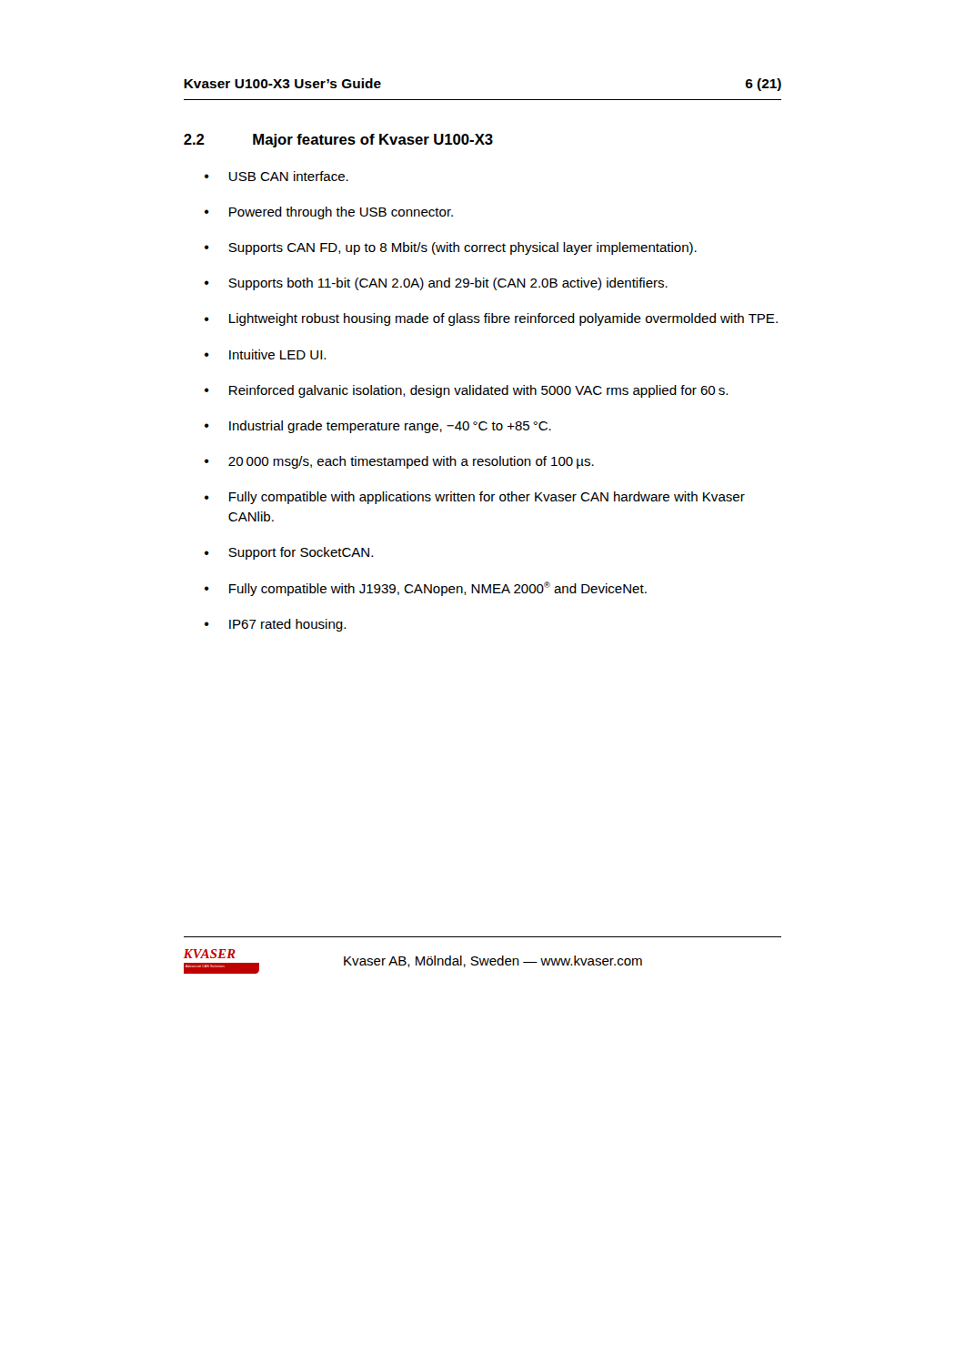Kvaser U100-X3 User’s Guide
6 (21)
2.2 Major features of Kvaser U100-X3
USB CAN interface.
Powered through the USB connector.
Supports CAN FD, up to 8 Mbit/s (with correct physical layer implementation).
Supports both 11-bit (CAN 2.0A) and 29-bit (CAN 2.0B active) identifiers.
Lightweight robust housing made of glass fibre reinforced polyamide overmolded with TPE.
Intuitive LED UI.
Reinforced galvanic isolation, design validated with 5000 VAC rms applied for 60 s.
Industrial grade temperature range, −40 °C to +85 °C.
20 000 msg/s, each timestamped with a resolution of 100 µs.
Fully compatible with applications written for other Kvaser CAN hardware with Kvaser CANlib.
Support for SocketCAN.
Fully compatible with J1939, CANopen, NMEA 2000® and DeviceNet.
IP67 rated housing.
KVASER
Advanced CAN Solutions
Kvaser AB, Mölndal, Sweden — www.kvaser.com